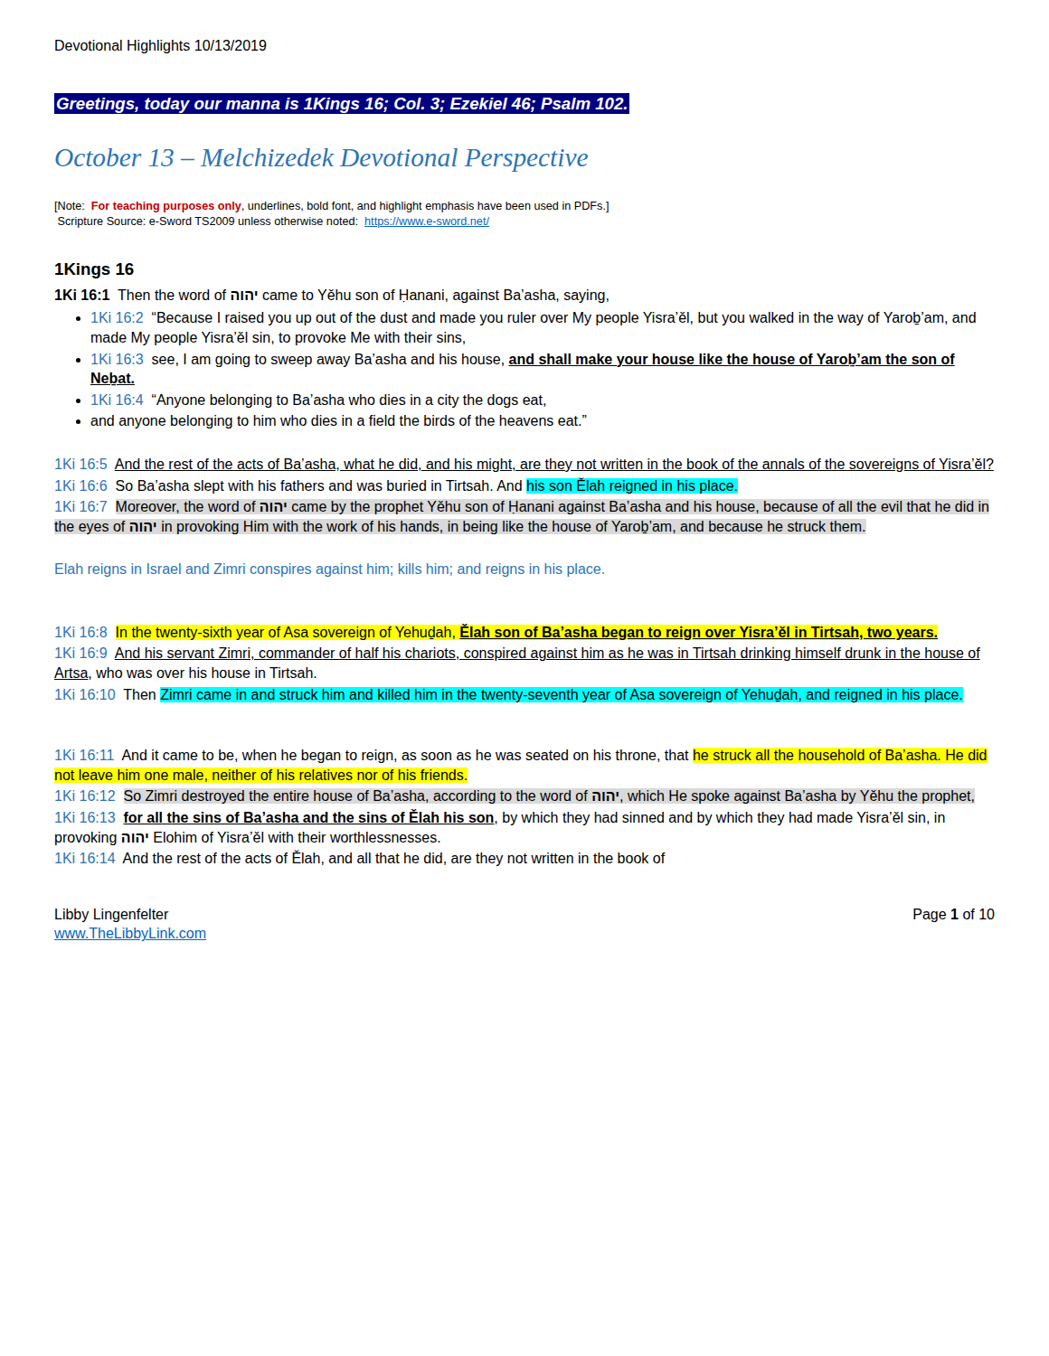Devotional Highlights 10/13/2019
Greetings, today our manna is 1Kings 16; Col. 3; Ezekiel 46; Psalm 102.
October 13 – Melchizedek Devotional Perspective
[Note: For teaching purposes only, underlines, bold font, and highlight emphasis have been used in PDFs.]
Scripture Source: e-Sword TS2009 unless otherwise noted: https://www.e-sword.net/
1Kings 16
1Ki 16:1 Then the word of יהוה came to Yěhu son of Ḥanani, against Ba’asha, saying,
1Ki 16:2 “Because I raised you up out of the dust and made you ruler over My people Yisra’ěl, but you walked in the way of Yaroḇ’am, and made My people Yisra’ěl sin, to provoke Me with their sins,
1Ki 16:3 see, I am going to sweep away Ba’asha and his house, and shall make your house like the house of Yaroḇ’am the son of Neḇat.
1Ki 16:4 “Anyone belonging to Ba’asha who dies in a city the dogs eat,
and anyone belonging to him who dies in a field the birds of the heavens eat.”
1Ki 16:5 And the rest of the acts of Ba’asha, what he did, and his might, are they not written in the book of the annals of the sovereigns of Yisra’ěl?
1Ki 16:6 So Ba’asha slept with his fathers and was buried in Tirtsah. And his son Ělah reigned in his place.
1Ki 16:7 Moreover, the word of יהוה came by the prophet Yěhu son of Ḥanani against Ba’asha and his house, because of all the evil that he did in the eyes of יהוה in provoking Him with the work of his hands, in being like the house of Yaroḇ’am, and because he struck them.
Elah reigns in Israel and Zimri conspires against him; kills him; and reigns in his place.
1Ki 16:8 In the twenty-sixth year of Asa sovereign of Yehuḏah, Ělah son of Ba’asha began to reign over Yisra’ěl in Tirtsah, two years.
1Ki 16:9 And his servant Zimri, commander of half his chariots, conspired against him as he was in Tirtsah drinking himself drunk in the house of Artsa, who was over his house in Tirtsah.
1Ki 16:10 Then Zimri came in and struck him and killed him in the twenty-seventh year of Asa sovereign of Yehuḏah, and reigned in his place.
1Ki 16:11 And it came to be, when he began to reign, as soon as he was seated on his throne, that he struck all the household of Ba’asha. He did not leave him one male, neither of his relatives nor of his friends.
1Ki 16:12 So Zimri destroyed the entire house of Ba’asha, according to the word of יהוה, which He spoke against Ba’asha by Yěhu the prophet,
1Ki 16:13 for all the sins of Ba’asha and the sins of Ělah his son, by which they had sinned and by which they had made Yisra’ěl sin, in provoking יהוה Elohim of Yisra’ěl with their worthlessnesses.
1Ki 16:14 And the rest of the acts of Ělah, and all that he did, are they not written in the book of
Libby Lingenfelter
www.TheLibbyLink.com
Page 1 of 10